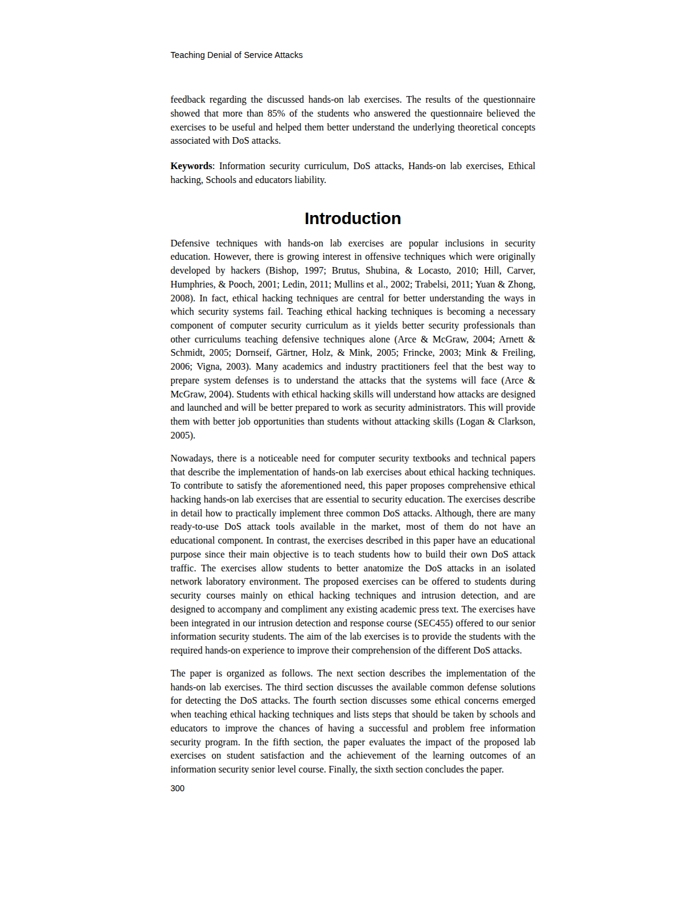Teaching Denial of Service Attacks
feedback regarding the discussed hands-on lab exercises. The results of the questionnaire showed that more than 85% of the students who answered the questionnaire believed the exercises to be useful and helped them better understand the underlying theoretical concepts associated with DoS attacks.
Keywords: Information security curriculum, DoS attacks, Hands-on lab exercises, Ethical hacking, Schools and educators liability.
Introduction
Defensive techniques with hands-on lab exercises are popular inclusions in security education. However, there is growing interest in offensive techniques which were originally developed by hackers (Bishop, 1997; Brutus, Shubina, & Locasto, 2010; Hill, Carver, Humphries, & Pooch, 2001; Ledin, 2011; Mullins et al., 2002; Trabelsi, 2011; Yuan & Zhong, 2008). In fact, ethical hacking techniques are central for better understanding the ways in which security systems fail. Teaching ethical hacking techniques is becoming a necessary component of computer security curriculum as it yields better security professionals than other curriculums teaching defensive techniques alone (Arce & McGraw, 2004; Arnett & Schmidt, 2005; Dornseif, Gärtner, Holz, & Mink, 2005; Frincke, 2003; Mink & Freiling, 2006; Vigna, 2003). Many academics and industry practitioners feel that the best way to prepare system defenses is to understand the attacks that the systems will face (Arce & McGraw, 2004). Students with ethical hacking skills will understand how attacks are designed and launched and will be better prepared to work as security administrators. This will provide them with better job opportunities than students without attacking skills (Logan & Clarkson, 2005).
Nowadays, there is a noticeable need for computer security textbooks and technical papers that describe the implementation of hands-on lab exercises about ethical hacking techniques. To contribute to satisfy the aforementioned need, this paper proposes comprehensive ethical hacking hands-on lab exercises that are essential to security education. The exercises describe in detail how to practically implement three common DoS attacks. Although, there are many ready-to-use DoS attack tools available in the market, most of them do not have an educational component. In contrast, the exercises described in this paper have an educational purpose since their main objective is to teach students how to build their own DoS attack traffic. The exercises allow students to better anatomize the DoS attacks in an isolated network laboratory environment. The proposed exercises can be offered to students during security courses mainly on ethical hacking techniques and intrusion detection, and are designed to accompany and compliment any existing academic press text. The exercises have been integrated in our intrusion detection and response course (SEC455) offered to our senior information security students. The aim of the lab exercises is to provide the students with the required hands-on experience to improve their comprehension of the different DoS attacks.
The paper is organized as follows. The next section describes the implementation of the hands-on lab exercises. The third section discusses the available common defense solutions for detecting the DoS attacks. The fourth section discusses some ethical concerns emerged when teaching ethical hacking techniques and lists steps that should be taken by schools and educators to improve the chances of having a successful and problem free information security program. In the fifth section, the paper evaluates the impact of the proposed lab exercises on student satisfaction and the achievement of the learning outcomes of an information security senior level course. Finally, the sixth section concludes the paper.
300